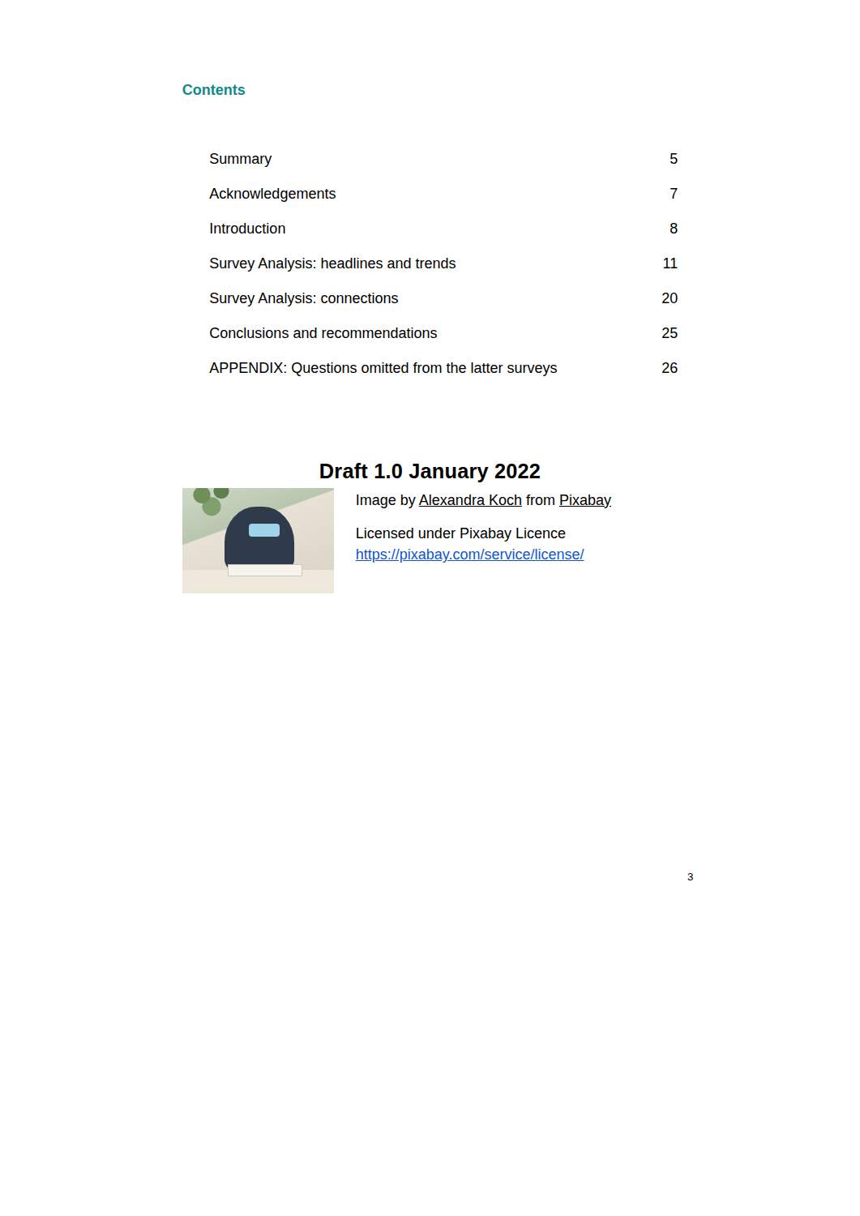Contents
| Summary | 5 |
| Acknowledgements | 7 |
| Introduction | 8 |
| Survey Analysis: headlines and trends | 11 |
| Survey Analysis: connections | 20 |
| Conclusions and recommendations | 25 |
| APPENDIX: Questions omitted from the latter surveys | 26 |
Draft 1.0 January 2022
Image by Alexandra Koch from Pixabay
Licensed under Pixabay Licence
https://pixabay.com/service/license/
3